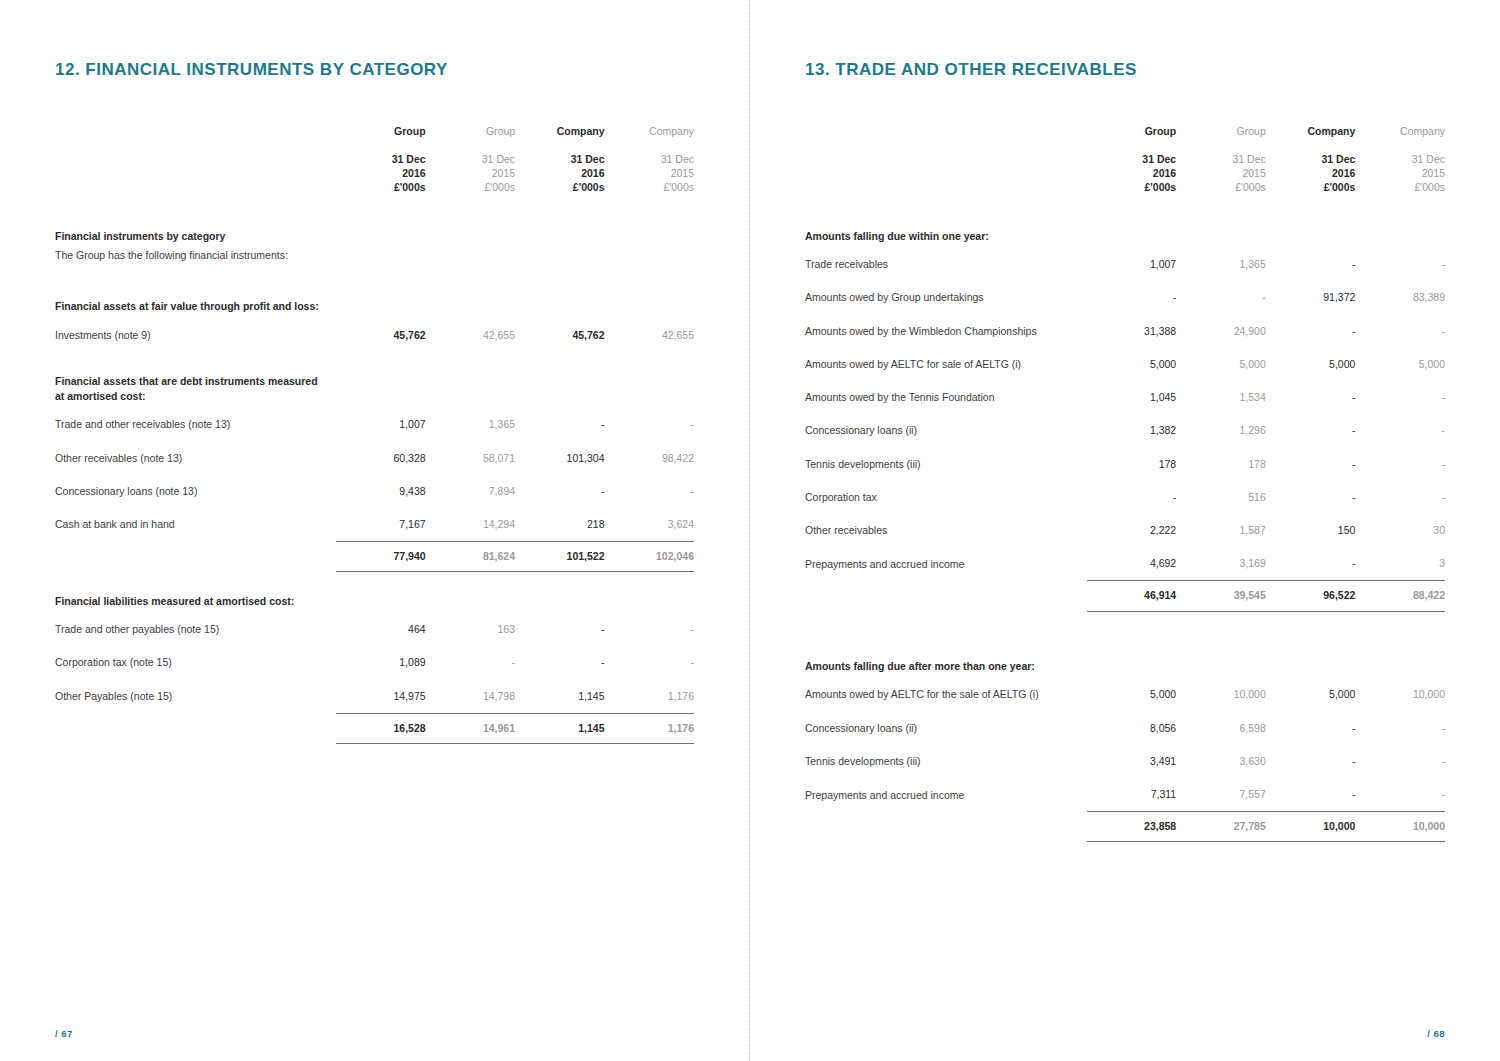12. Financial instruments by category
| | Group | Group | Company | Company |
| | 31 Dec | 31 Dec | 31 Dec | 31 Dec |
| | 2016 | 2015 | 2016 | 2015 |
| | £'000s | £'000s | £'000s | £'000s |
| Financial instruments by category | |
| The Group has the following financial instruments: | |
| Financial assets at fair value through profit and loss: | |
| Investments (note 9) | 45,762 | 42,655 | 45,762 | 42,655 |
| Financial assets that are debt instruments measured at amortised cost: | |
| Trade and other receivables (note 13) | 1,007 | 1,365 | - | - |
| Other receivables (note 13) | 60,328 | 58,071 | 101,304 | 98,422 |
| Concessionary loans (note 13) | 9,438 | 7,894 | - | - |
| Cash at bank and in hand | 7,167 | 14,294 | 218 | 3,624 |
| | 77,940 | 81,624 | 101,522 | 102,046 |
| Financial liabilities measured at amortised cost: | |
| Trade and other payables (note 15) | 464 | 163 | - | - |
| Corporation tax (note 15) | 1,089 | - | - | - |
| Other Payables (note 15) | 14,975 | 14,798 | 1,145 | 1,176 |
| | 16,528 | 14,961 | 1,145 | 1,176 |
/ 67
13. Trade and other receivables
| | Group | Group | Company | Company |
| | 31 Dec | 31 Dec | 31 Dec | 31 Dec |
| | 2016 | 2015 | 2016 | 2015 |
| | £'000s | £'000s | £'000s | £'000s |
| Amounts falling due within one year: | |
| Trade receivables | 1,007 | 1,365 | - | - |
| Amounts owed by Group undertakings | - | - | 91,372 | 83,389 |
| Amounts owed by the Wimbledon Championships | 31,388 | 24,900 | - | - |
| Amounts owed by AELTC for sale of AELTG (i) | 5,000 | 5,000 | 5,000 | 5,000 |
| Amounts owed by the Tennis Foundation | 1,045 | 1,534 | - | - |
| Concessionary loans (ii) | 1,382 | 1,296 | - | - |
| Tennis developments (iii) | 178 | 178 | - | - |
| Corporation tax | - | 516 | - | - |
| Other receivables | 2,222 | 1,587 | 150 | 30 |
| Prepayments and accrued income | 4,692 | 3,169 | - | 3 |
| | 46,914 | 39,545 | 96,522 | 88,422 |
| Amounts falling due after more than one year: | |
| Amounts owed by AELTC for the sale of AELTG (i) | 5,000 | 10,000 | 5,000 | 10,000 |
| Concessionary loans (ii) | 8,056 | 6,598 | - | - |
| Tennis developments (iii) | 3,491 | 3,630 | - | - |
| Prepayments and accrued income | 7,311 | 7,557 | - | - |
| | 23,858 | 27,785 | 10,000 | 10,000 |
/ 68